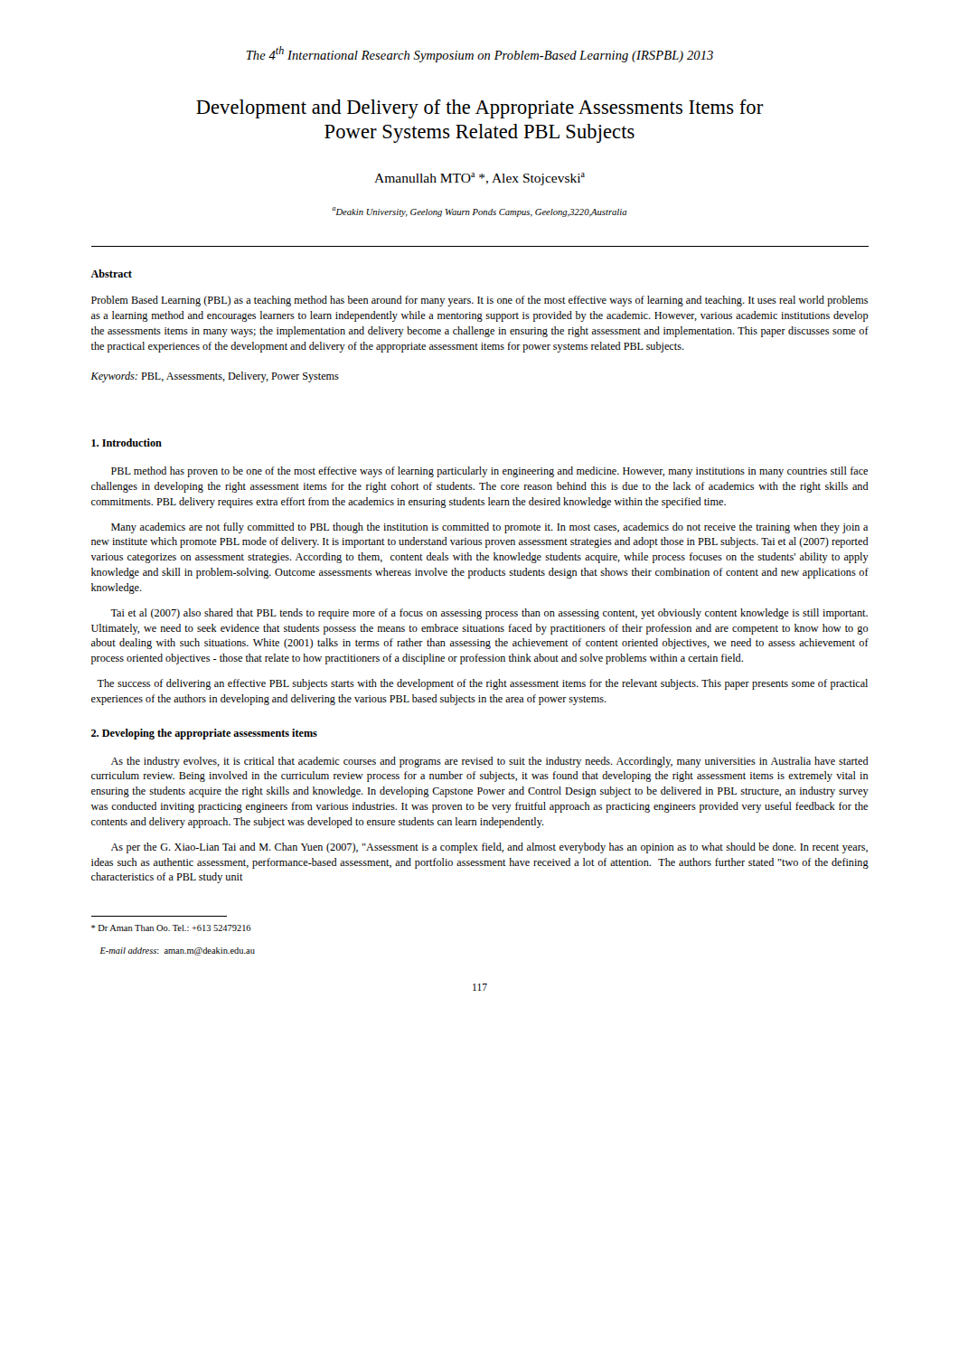The 4th International Research Symposium on Problem-Based Learning (IRSPBL) 2013
Development and Delivery of the Appropriate Assessments Items for
Power Systems Related PBL Subjects
Amanullah MTOa *, Alex Stojcevskia
aDeakin University, Geelong Waurn Ponds Campus, Geelong,3220,Australia
Abstract
Problem Based Learning (PBL) as a teaching method has been around for many years. It is one of the most effective ways of learning and teaching. It uses real world problems as a learning method and encourages learners to learn independently while a mentoring support is provided by the academic. However, various academic institutions develop the assessments items in many ways; the implementation and delivery become a challenge in ensuring the right assessment and implementation. This paper discusses some of the practical experiences of the development and delivery of the appropriate assessment items for power systems related PBL subjects.
Keywords: PBL, Assessments, Delivery, Power Systems
1. Introduction
PBL method has proven to be one of the most effective ways of learning particularly in engineering and medicine. However, many institutions in many countries still face challenges in developing the right assessment items for the right cohort of students. The core reason behind this is due to the lack of academics with the right skills and commitments. PBL delivery requires extra effort from the academics in ensuring students learn the desired knowledge within the specified time.
Many academics are not fully committed to PBL though the institution is committed to promote it. In most cases, academics do not receive the training when they join a new institute which promote PBL mode of delivery. It is important to understand various proven assessment strategies and adopt those in PBL subjects. Tai et al (2007) reported various categorizes on assessment strategies. According to them, content deals with the knowledge students acquire, while process focuses on the students' ability to apply knowledge and skill in problem-solving. Outcome assessments whereas involve the products students design that shows their combination of content and new applications of knowledge.
Tai et al (2007) also shared that PBL tends to require more of a focus on assessing process than on assessing content, yet obviously content knowledge is still important. Ultimately, we need to seek evidence that students possess the means to embrace situations faced by practitioners of their profession and are competent to know how to go about dealing with such situations. White (2001) talks in terms of rather than assessing the achievement of content oriented objectives, we need to assess achievement of process oriented objectives - those that relate to how practitioners of a discipline or profession think about and solve problems within a certain field.
The success of delivering an effective PBL subjects starts with the development of the right assessment items for the relevant subjects. This paper presents some of practical experiences of the authors in developing and delivering the various PBL based subjects in the area of power systems.
2. Developing the appropriate assessments items
As the industry evolves, it is critical that academic courses and programs are revised to suit the industry needs. Accordingly, many universities in Australia have started curriculum review. Being involved in the curriculum review process for a number of subjects, it was found that developing the right assessment items is extremely vital in ensuring the students acquire the right skills and knowledge. In developing Capstone Power and Control Design subject to be delivered in PBL structure, an industry survey was conducted inviting practicing engineers from various industries. It was proven to be very fruitful approach as practicing engineers provided very useful feedback for the contents and delivery approach. The subject was developed to ensure students can learn independently.
As per the G. Xiao-Lian Tai and M. Chan Yuen (2007), "Assessment is a complex field, and almost everybody has an opinion as to what should be done. In recent years, ideas such as authentic assessment, performance-based assessment, and portfolio assessment have received a lot of attention. The authors further stated "two of the defining characteristics of a PBL study unit
* Dr Aman Than Oo. Tel.: +613 52479216
E-mail address: aman.m@deakin.edu.au
117